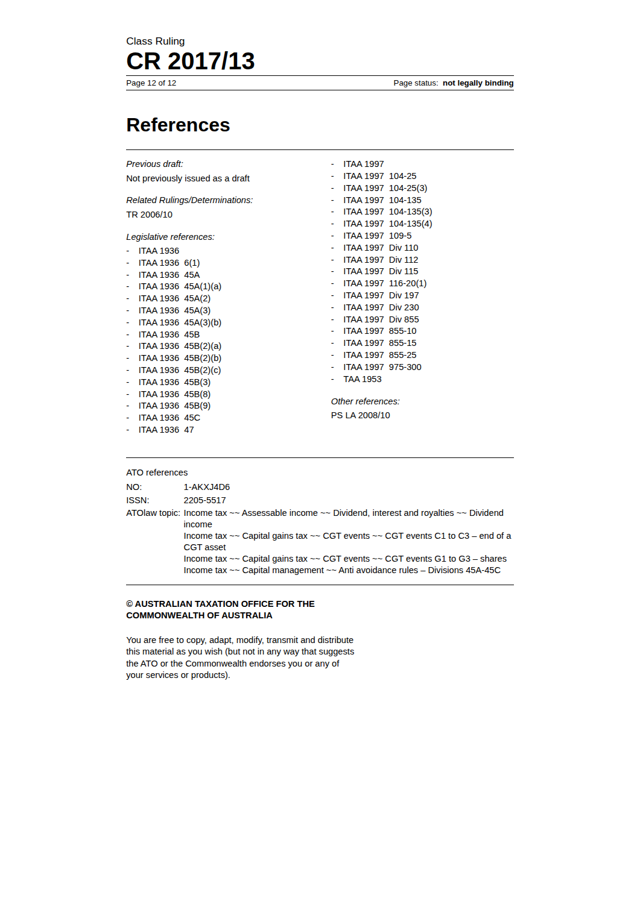Class Ruling
CR 2017/13
Page 12 of 12 Page status: not legally binding
References
Previous draft:
Not previously issued as a draft
Related Rulings/Determinations:
TR 2006/10
Legislative references:
ITAA 1936
ITAA 1936 6(1)
ITAA 1936 45A
ITAA 1936 45A(1)(a)
ITAA 1936 45A(2)
ITAA 1936 45A(3)
ITAA 1936 45A(3)(b)
ITAA 1936 45B
ITAA 1936 45B(2)(a)
ITAA 1936 45B(2)(b)
ITAA 1936 45B(2)(c)
ITAA 1936 45B(3)
ITAA 1936 45B(8)
ITAA 1936 45B(9)
ITAA 1936 45C
ITAA 1936 47
ITAA 1997
ITAA 1997 104-25
ITAA 1997 104-25(3)
ITAA 1997 104-135
ITAA 1997 104-135(3)
ITAA 1997 104-135(4)
ITAA 1997 109-5
ITAA 1997 Div 110
ITAA 1997 Div 112
ITAA 1997 Div 115
ITAA 1997 116-20(1)
ITAA 1997 Div 197
ITAA 1997 Div 230
ITAA 1997 Div 855
ITAA 1997 855-10
ITAA 1997 855-15
ITAA 1997 855-25
ITAA 1997 975-300
TAA 1953
Other references:
PS LA 2008/10
ATO references
| NO: | 1-AKXJ4D6 |
| ISSN: | 2205-5517 |
| ATOlaw topic: | Income tax ~~ Assessable income ~~ Dividend, interest and royalties ~~ Dividend income Income tax ~~ Capital gains tax ~~ CGT events ~~ CGT events C1 to C3 – end of a CGT asset Income tax ~~ Capital gains tax ~~ CGT events ~~ CGT events G1 to G3 – shares Income tax ~~ Capital management ~~ Anti avoidance rules – Divisions 45A-45C |
© AUSTRALIAN TAXATION OFFICE FOR THE
COMMONWEALTH OF AUSTRALIA
You are free to copy, adapt, modify, transmit and distribute
this material as you wish (but not in any way that suggests
the ATO or the Commonwealth endorses you or any of
your services or products).